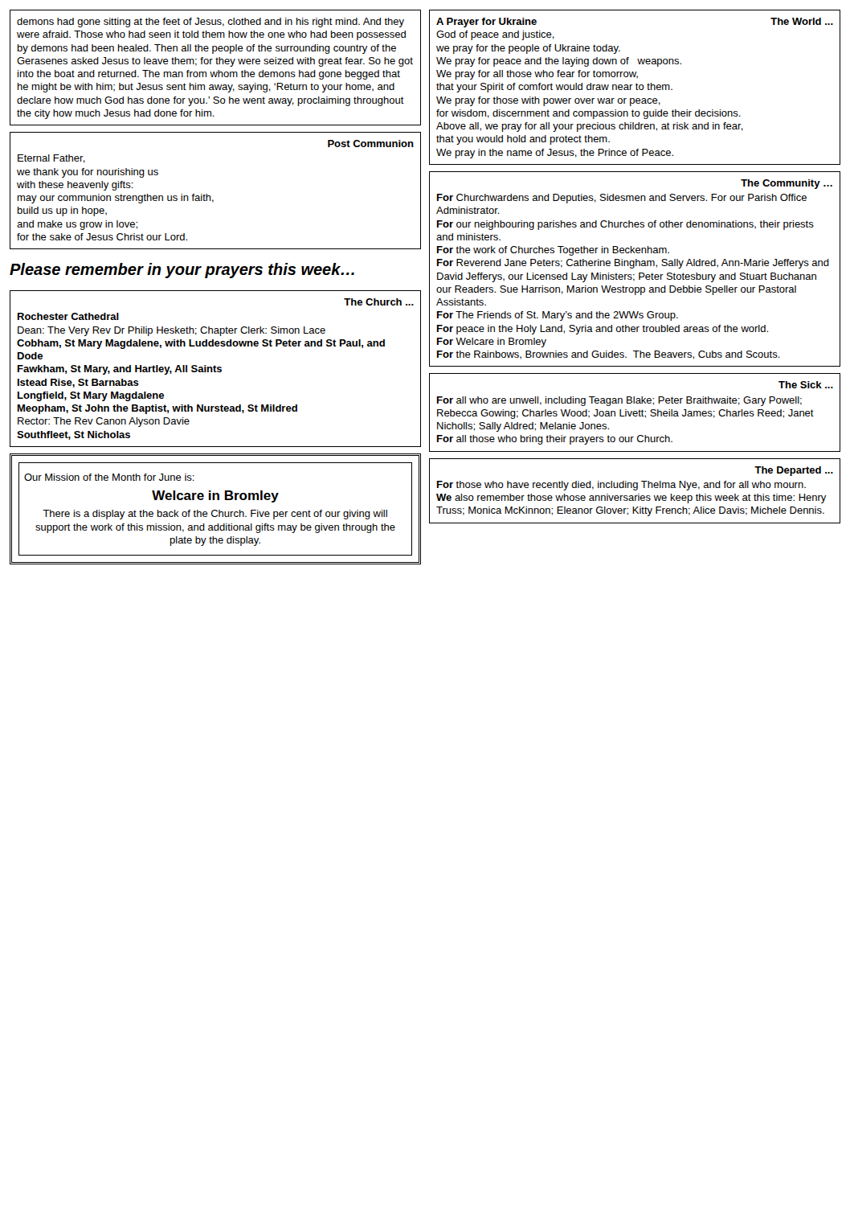demons had gone sitting at the feet of Jesus, clothed and in his right mind. And they were afraid. Those who had seen it told them how the one who had been possessed by demons had been healed. Then all the people of the surrounding country of the Gerasenes asked Jesus to leave them; for they were seized with great fear. So he got into the boat and returned. The man from whom the demons had gone begged that he might be with him; but Jesus sent him away, saying, ‘Return to your home, and declare how much God has done for you.’ So he went away, proclaiming throughout the city how much Jesus had done for him.
Post Communion
Eternal Father,
we thank you for nourishing us
with these heavenly gifts:
may our communion strengthen us in faith,
build us up in hope,
and make us grow in love;
for the sake of Jesus Christ our Lord.
Please remember in your prayers this week…
The Church ...
Rochester Cathedral
Dean: The Very Rev Dr Philip Hesketh; Chapter Clerk: Simon Lace
Cobham, St Mary Magdalene, with Luddesdowne St Peter and St Paul, and Dode
Fawkham, St Mary, and Hartley, All Saints
Istead Rise, St Barnabas
Longfield, St Mary Magdalene
Meopham, St John the Baptist, with Nurstead, St Mildred
Rector: The Rev Canon Alyson Davie
Southfleet, St Nicholas
Our Mission of the Month for June is:
Welcare in Bromley
There is a display at the back of the Church. Five per cent of our giving will support the work of this mission, and additional gifts may be given through the plate by the display.
A Prayer for Ukraine The World ...
God of peace and justice,
we pray for the people of Ukraine today.
We pray for peace and the laying down of weapons.
We pray for all those who fear for tomorrow,
that your Spirit of comfort would draw near to them.
We pray for those with power over war or peace,
for wisdom, discernment and compassion to guide their decisions.
Above all, we pray for all your precious children, at risk and in fear,
that you would hold and protect them.
We pray in the name of Jesus, the Prince of Peace.
The Community …
For Churchwardens and Deputies, Sidesmen and Servers. For our Parish Office Administrator.
For our neighbouring parishes and Churches of other denominations, their priests and ministers.
For the work of Churches Together in Beckenham.
For Reverend Jane Peters; Catherine Bingham, Sally Aldred, Ann-Marie Jefferys and David Jefferys, our Licensed Lay Ministers; Peter Stotesbury and Stuart Buchanan our Readers. Sue Harrison, Marion Westropp and Debbie Speller our Pastoral Assistants.
For The Friends of St. Mary’s and the 2WWs Group.
For peace in the Holy Land, Syria and other troubled areas of the world.
For Welcare in Bromley
For the Rainbows, Brownies and Guides. The Beavers, Cubs and Scouts.
The Sick ...
For all who are unwell, including Teagan Blake; Peter Braithwaite; Gary Powell; Rebecca Gowing; Charles Wood; Joan Livett; Sheila James; Charles Reed; Janet Nicholls; Sally Aldred; Melanie Jones.
For all those who bring their prayers to our Church.
The Departed ...
For those who have recently died, including Thelma Nye, and for all who mourn.
We also remember those whose anniversaries we keep this week at this time: Henry Truss; Monica McKinnon; Eleanor Glover; Kitty French; Alice Davis; Michele Dennis.